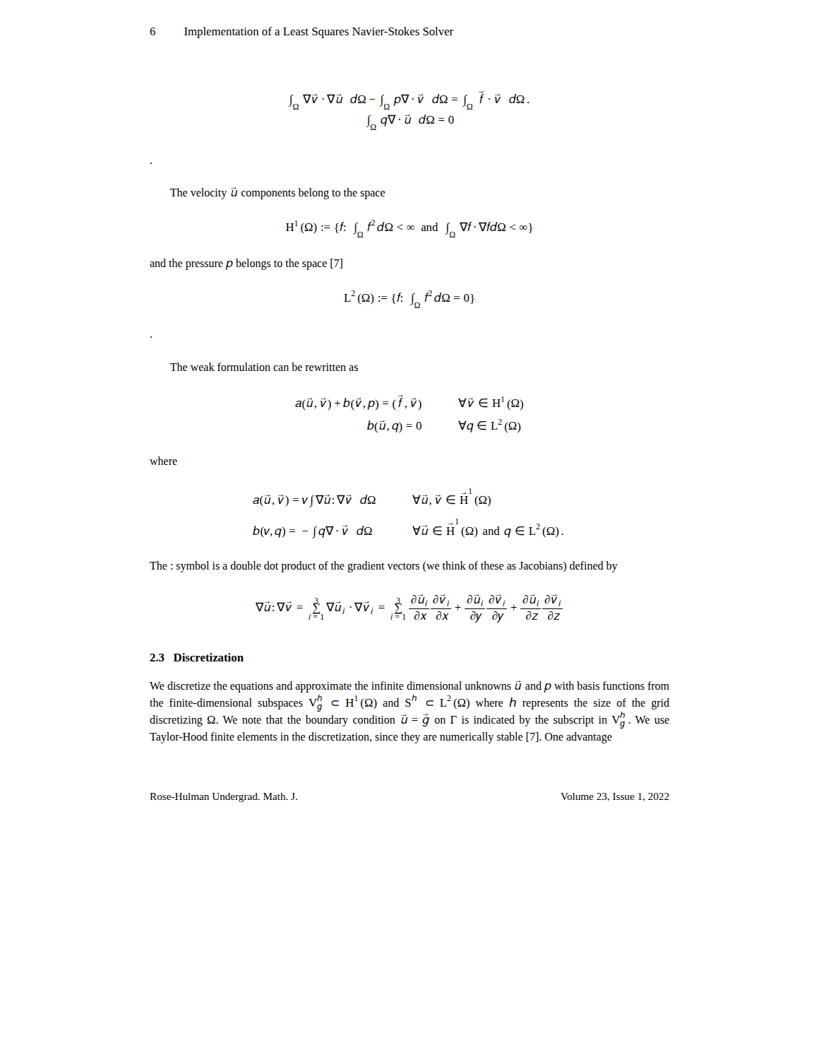6 Implementation of a Least Squares Navier-Stokes Solver
∫Ω ∇v→ · ∇u→ dΩ − ∫Ω p∇·v→ dΩ = ∫Ω f→·v→ dΩ.
∫Ω q∇·u→ dΩ =0
.
The velocity u→ components belong to the space
H1 (Ω) := { f: ∫Ω f2dΩ <∞ and ∫Ω ∇f·∇fdΩ <∞ }
and the pressure p belongs to the space [7]
L2 (Ω) := { f: ∫Ω f2dΩ =0 }
.
The weak formulation can be rewritten as
a(u→,v→) + b(v→,p) = (f→,v→) ∀v→ ∈ H1(Ω) b(u→,q) =0 ∀q ∈ L2(Ω)
where
a(u→,v→) = ν ∫ ∇u→ : ∇v→ dΩ ∀u→,v→ ∈ H→1 (Ω) b(v,q) = − ∫ q∇·v→ dΩ ∀u→ ∈ H→1 (Ω) and q ∈ L2 (Ω).
The : symbol is a double dot product of the gradient vectors (we think of these as Jacobians) defined by
∇u→ : ∇v→ = ∑ i=1 3 ∇u→i · ∇v→i = ∑ i=1 3 ∂u→i ∂x ∂v→i ∂x + ∂u→i ∂y ∂v→i ∂y + ∂u→i ∂z ∂v→i ∂z
2.3 Discretization
We discretize the equations and approximate the infinite dimensional unknowns u→ and p with basis functions from the finite-dimensional subspaces Vgh ⊂ H1(Ω) and Sh ⊂ L2(Ω) where h represents the size of the grid discretizing Ω. We note that the boundary condition u→=g→ on Γ is indicated by the subscript in Vgh. We use Taylor-Hood finite elements in the discretization, since they are numerically stable [7]. One advantage
Rose-Hulman Undergrad. Math. J. Volume 23, Issue 1, 2022